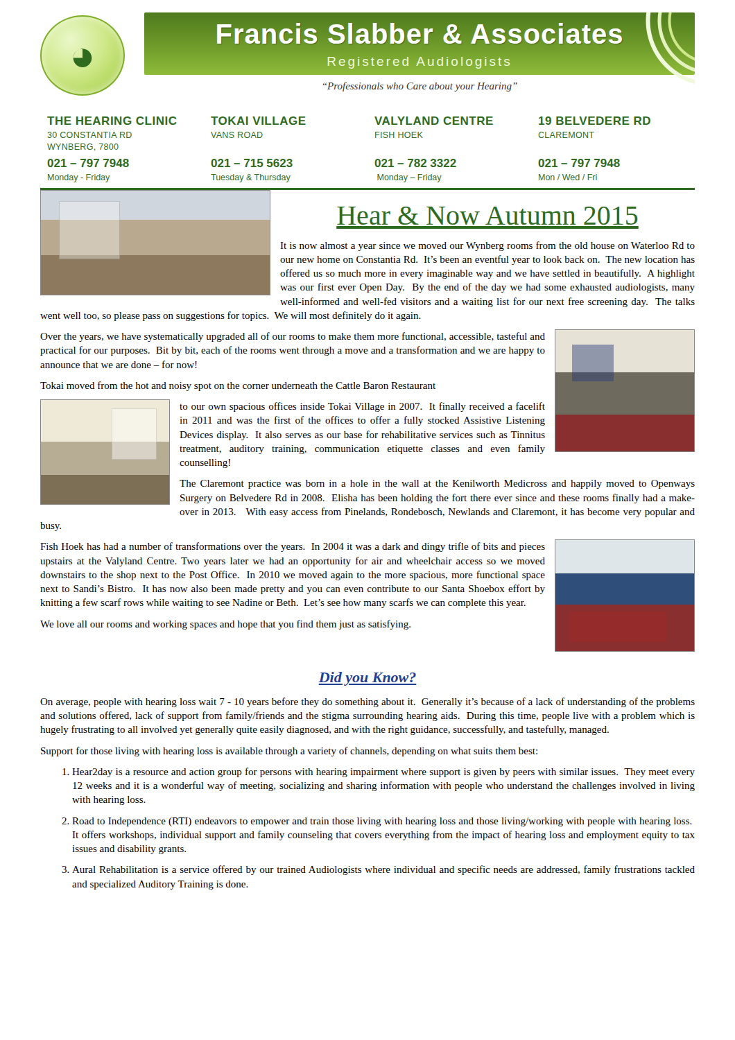◕
Francis Slabber & Associates
Registered Audiologists
“Professionals who Care about your Hearing”
| THE HEARING CLINIC 30 CONSTANTIA RD WYNBERG, 7800 021 – 797 7948 Monday - Friday | TOKAI VILLAGE VANS ROAD 021 – 715 5623 Tuesday & Thursday | VALYLAND CENTRE FISH HOEK 021 – 782 3322 Monday – Friday | 19 BELVEDERE RD CLAREMONT 021 – 797 7948 Mon / Wed / Fri |
Hear & Now Autumn 2015
It is now almost a year since we moved our Wynberg rooms from the old house on Waterloo Rd to our new home on Constantia Rd. It’s been an eventful year to look back on. The new location has offered us so much more in every imaginable way and we have settled in beautifully. A highlight was our first ever Open Day. By the end of the day we had some exhausted audiologists, many well-informed and well-fed visitors and a waiting list for our next free screening day. The talks went well too, so please pass on suggestions for topics. We will most definitely do it again.
Over the years, we have systematically upgraded all of our rooms to make them more functional, accessible, tasteful and practical for our purposes. Bit by bit, each of the rooms went through a move and a transformation and we are happy to announce that we are done – for now!
Tokai moved from the hot and noisy spot on the corner underneath the Cattle Baron Restaurant
to our own spacious offices inside Tokai Village in 2007. It finally received a facelift in 2011 and was the first of the offices to offer a fully stocked Assistive Listening Devices display. It also serves as our base for rehabilitative services such as Tinnitus treatment, auditory training, communication etiquette classes and even family counselling!
The Claremont practice was born in a hole in the wall at the Kenilworth Medicross and happily moved to Openways Surgery on Belvedere Rd in 2008. Elisha has been holding the fort there ever since and these rooms finally had a make-over in 2013. With easy access from Pinelands, Rondebosch, Newlands and Claremont, it has become very popular and busy.
Fish Hoek has had a number of transformations over the years. In 2004 it was a dark and dingy trifle of bits and pieces upstairs at the Valyland Centre. Two years later we had an opportunity for air and wheelchair access so we moved downstairs to the shop next to the Post Office. In 2010 we moved again to the more spacious, more functional space next to Sandi’s Bistro. It has now also been made pretty and you can even contribute to our Santa Shoebox effort by knitting a few scarf rows while waiting to see Nadine or Beth. Let’s see how many scarfs we can complete this year.
We love all our rooms and working spaces and hope that you find them just as satisfying.
Did you Know?
On average, people with hearing loss wait 7 - 10 years before they do something about it. Generally it’s because of a lack of understanding of the problems and solutions offered, lack of support from family/friends and the stigma surrounding hearing aids. During this time, people live with a problem which is hugely frustrating to all involved yet generally quite easily diagnosed, and with the right guidance, successfully, and tastefully, managed.
Support for those living with hearing loss is available through a variety of channels, depending on what suits them best:
Hear2day is a resource and action group for persons with hearing impairment where support is given by peers with similar issues. They meet every 12 weeks and it is a wonderful way of meeting, socializing and sharing information with people who understand the challenges involved in living with hearing loss.
Road to Independence (RTI) endeavors to empower and train those living with hearing loss and those living/working with people with hearing loss. It offers workshops, individual support and family counseling that covers everything from the impact of hearing loss and employment equity to tax issues and disability grants.
Aural Rehabilitation is a service offered by our trained Audiologists where individual and specific needs are addressed, family frustrations tackled and specialized Auditory Training is done.